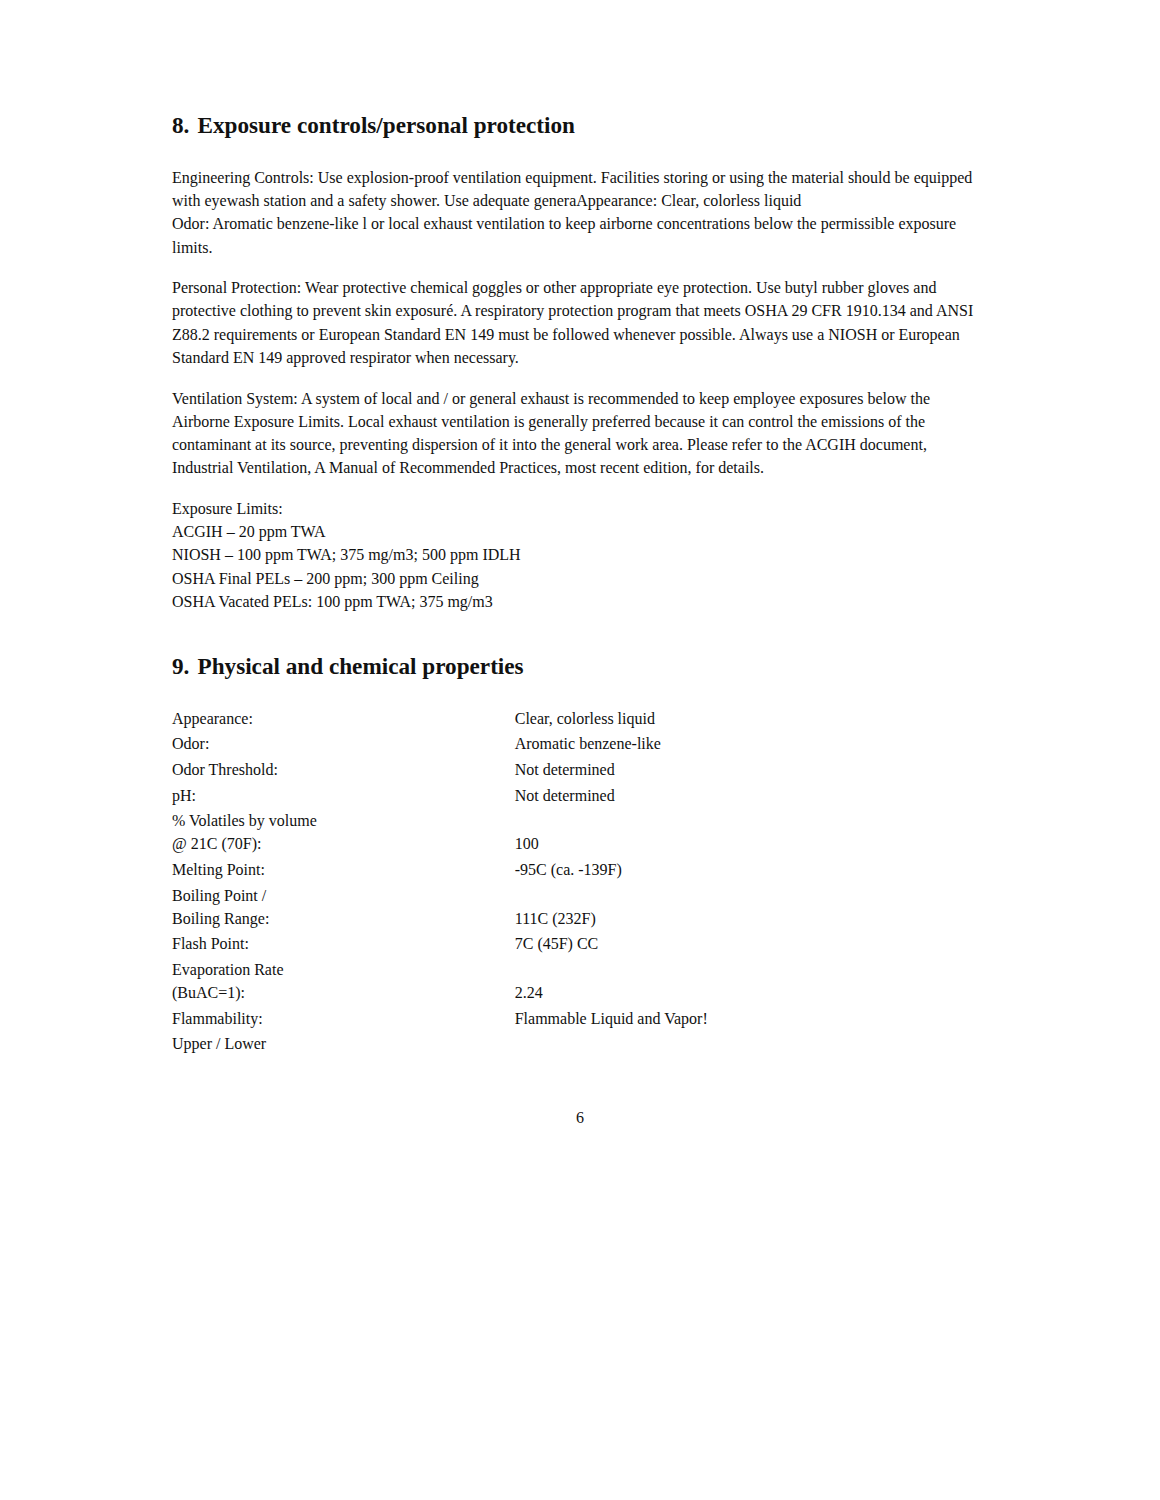8. Exposure controls/personal protection
Engineering Controls: Use explosion-proof ventilation equipment. Facilities storing or using the material should be equipped with eyewash station and a safety shower. Use adequate generaAppearance: Clear, colorless liquid
Odor: Aromatic benzene-like l or local exhaust ventilation to keep airborne concentrations below the permissible exposure limits.
Personal Protection: Wear protective chemical goggles or other appropriate eye protection. Use butyl rubber gloves and protective clothing to prevent skin exposuré. A respiratory protection program that meets OSHA 29 CFR 1910.134 and ANSI Z88.2 requirements or European Standard EN 149 must be followed whenever possible. Always use a NIOSH or European Standard EN 149 approved respirator when necessary.
Ventilation System: A system of local and / or general exhaust is recommended to keep employee exposures below the Airborne Exposure Limits. Local exhaust ventilation is generally preferred because it can control the emissions of the contaminant at its source, preventing dispersion of it into the general work area. Please refer to the ACGIH document, Industrial Ventilation, A Manual of Recommended Practices, most recent edition, for details.
Exposure Limits:
ACGIH – 20 ppm TWA
NIOSH – 100 ppm TWA; 375 mg/m3; 500 ppm IDLH
OSHA Final PELs – 200 ppm; 300 ppm Ceiling
OSHA Vacated PELs: 100 ppm TWA; 375 mg/m3
9. Physical and chemical properties
| Appearance: | Clear, colorless liquid |
| Odor: | Aromatic benzene-like |
| Odor Threshold: | Not determined |
| pH: | Not determined |
| % Volatiles by volume @ 21C (70F): | 100 |
| Melting Point: | -95C (ca. -139F) |
| Boiling Point / Boiling Range: | 111C (232F) |
| Flash Point: | 7C (45F) CC |
| Evaporation Rate (BuAC=1): | 2.24 |
| Flammability: | Flammable Liquid and Vapor! |
| Upper / Lower | |
6